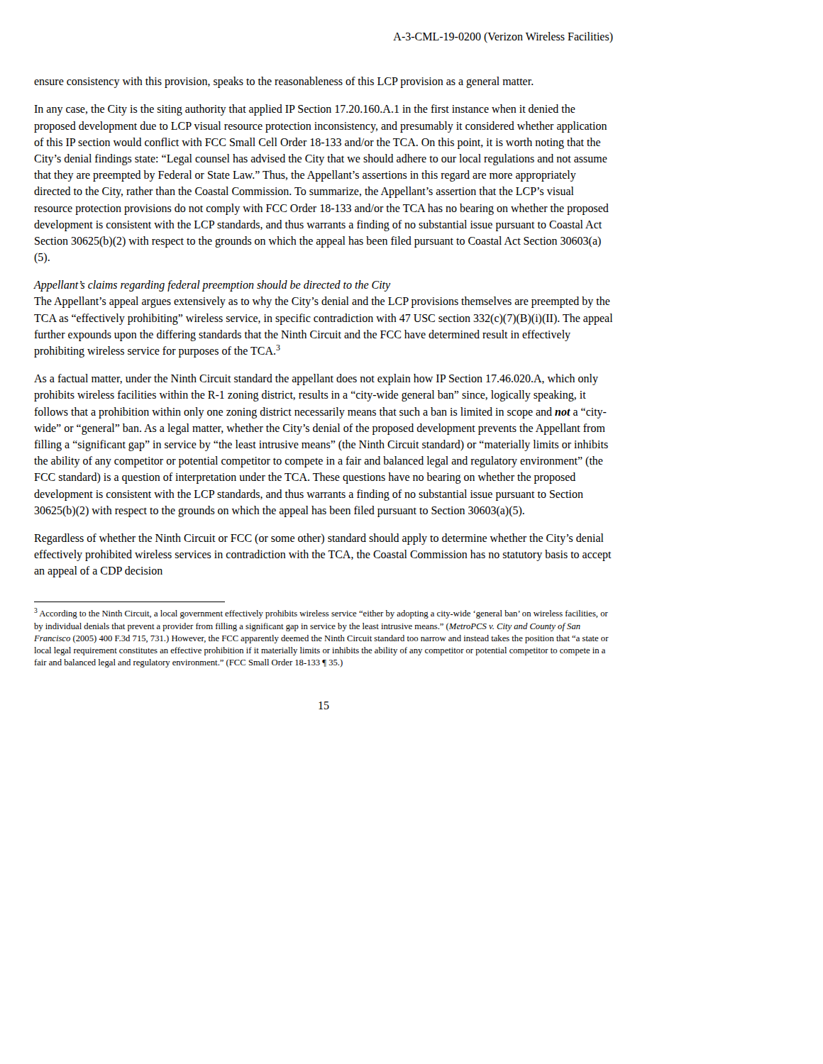A-3-CML-19-0200 (Verizon Wireless Facilities)
ensure consistency with this provision, speaks to the reasonableness of this LCP provision as a general matter.
In any case, the City is the siting authority that applied IP Section 17.20.160.A.1 in the first instance when it denied the proposed development due to LCP visual resource protection inconsistency, and presumably it considered whether application of this IP section would conflict with FCC Small Cell Order 18-133 and/or the TCA. On this point, it is worth noting that the City’s denial findings state: “Legal counsel has advised the City that we should adhere to our local regulations and not assume that they are preempted by Federal or State Law.” Thus, the Appellant’s assertions in this regard are more appropriately directed to the City, rather than the Coastal Commission. To summarize, the Appellant’s assertion that the LCP’s visual resource protection provisions do not comply with FCC Order 18-133 and/or the TCA has no bearing on whether the proposed development is consistent with the LCP standards, and thus warrants a finding of no substantial issue pursuant to Coastal Act Section 30625(b)(2) with respect to the grounds on which the appeal has been filed pursuant to Coastal Act Section 30603(a)(5).
Appellant’s claims regarding federal preemption should be directed to the City
The Appellant’s appeal argues extensively as to why the City’s denial and the LCP provisions themselves are preempted by the TCA as “effectively prohibiting” wireless service, in specific contradiction with 47 USC section 332(c)(7)(B)(i)(II). The appeal further expounds upon the differing standards that the Ninth Circuit and the FCC have determined result in effectively prohibiting wireless service for purposes of the TCA.3
As a factual matter, under the Ninth Circuit standard the appellant does not explain how IP Section 17.46.020.A, which only prohibits wireless facilities within the R-1 zoning district, results in a “city-wide general ban” since, logically speaking, it follows that a prohibition within only one zoning district necessarily means that such a ban is limited in scope and not a “city-wide” or “general” ban. As a legal matter, whether the City’s denial of the proposed development prevents the Appellant from filling a “significant gap” in service by “the least intrusive means” (the Ninth Circuit standard) or “materially limits or inhibits the ability of any competitor or potential competitor to compete in a fair and balanced legal and regulatory environment” (the FCC standard) is a question of interpretation under the TCA. These questions have no bearing on whether the proposed development is consistent with the LCP standards, and thus warrants a finding of no substantial issue pursuant to Section 30625(b)(2) with respect to the grounds on which the appeal has been filed pursuant to Section 30603(a)(5).
Regardless of whether the Ninth Circuit or FCC (or some other) standard should apply to determine whether the City’s denial effectively prohibited wireless services in contradiction with the TCA, the Coastal Commission has no statutory basis to accept an appeal of a CDP decision
3 According to the Ninth Circuit, a local government effectively prohibits wireless service “either by adopting a city-wide ‘general ban’ on wireless facilities, or by individual denials that prevent a provider from filling a significant gap in service by the least intrusive means.” (MetroPCS v. City and County of San Francisco (2005) 400 F.3d 715, 731.) However, the FCC apparently deemed the Ninth Circuit standard too narrow and instead takes the position that “a state or local legal requirement constitutes an effective prohibition if it materially limits or inhibits the ability of any competitor or potential competitor to compete in a fair and balanced legal and regulatory environment.” (FCC Small Order 18-133 ¶ 35.)
15